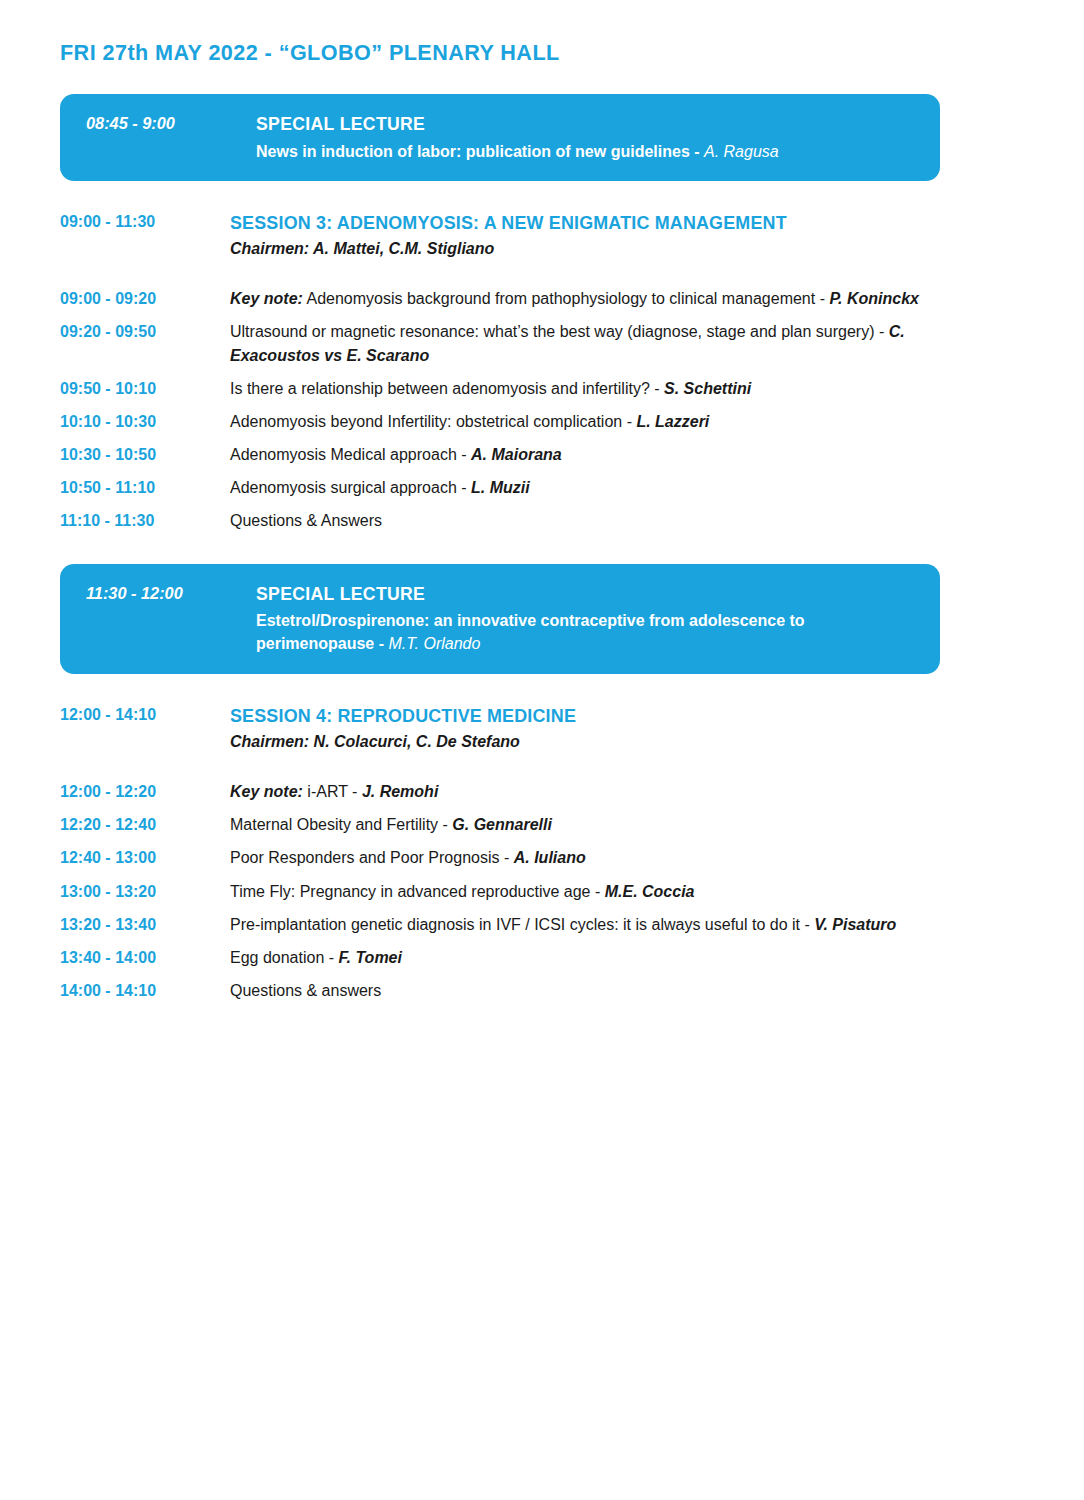FRI 27th MAY 2022 - “GLOBO” PLENARY HALL
08:45 - 9:00
SPECIAL LECTURE
News in induction of labor: publication of new guidelines - A. Ragusa
09:00 - 11:30
SESSION 3: ADENOMYOSIS: A NEW ENIGMATIC MANAGEMENT
Chairmen: A. Mattei, C.M. Stigliano
| 09:00 - 09:20 | Key note: Adenomyosis background from pathophysiology to clinical management - P. Koninckx |
| 09:20 - 09:50 | Ultrasound or magnetic resonance: what’s the best way (diagnose, stage and plan surgery) - C. Exacoustos vs E. Scarano |
| 09:50 - 10:10 | Is there a relationship between adenomyosis and infertility? - S. Schettini |
| 10:10 - 10:30 | Adenomyosis beyond Infertility: obstetrical complication - L. Lazzeri |
| 10:30 - 10:50 | Adenomyosis Medical approach - A. Maiorana |
| 10:50 - 11:10 | Adenomyosis surgical approach - L. Muzii |
| 11:10 - 11:30 | Questions & Answers |
11:30 - 12:00
SPECIAL LECTURE
Estetrol/Drospirenone: an innovative contraceptive from adolescence to perimenopause - M.T. Orlando
12:00 - 14:10
SESSION 4: REPRODUCTIVE MEDICINE
Chairmen: N. Colacurci, C. De Stefano
| 12:00 - 12:20 | Key note: i-ART - J. Remohi |
| 12:20 - 12:40 | Maternal Obesity and Fertility - G. Gennarelli |
| 12:40 - 13:00 | Poor Responders and Poor Prognosis - A. Iuliano |
| 13:00 - 13:20 | Time Fly: Pregnancy in advanced reproductive age - M.E. Coccia |
| 13:20 - 13:40 | Pre-implantation genetic diagnosis in IVF / ICSI cycles: it is always useful to do it - V. Pisaturo |
| 13:40 - 14:00 | Egg donation - F. Tomei |
| 14:00 - 14:10 | Questions & answers |